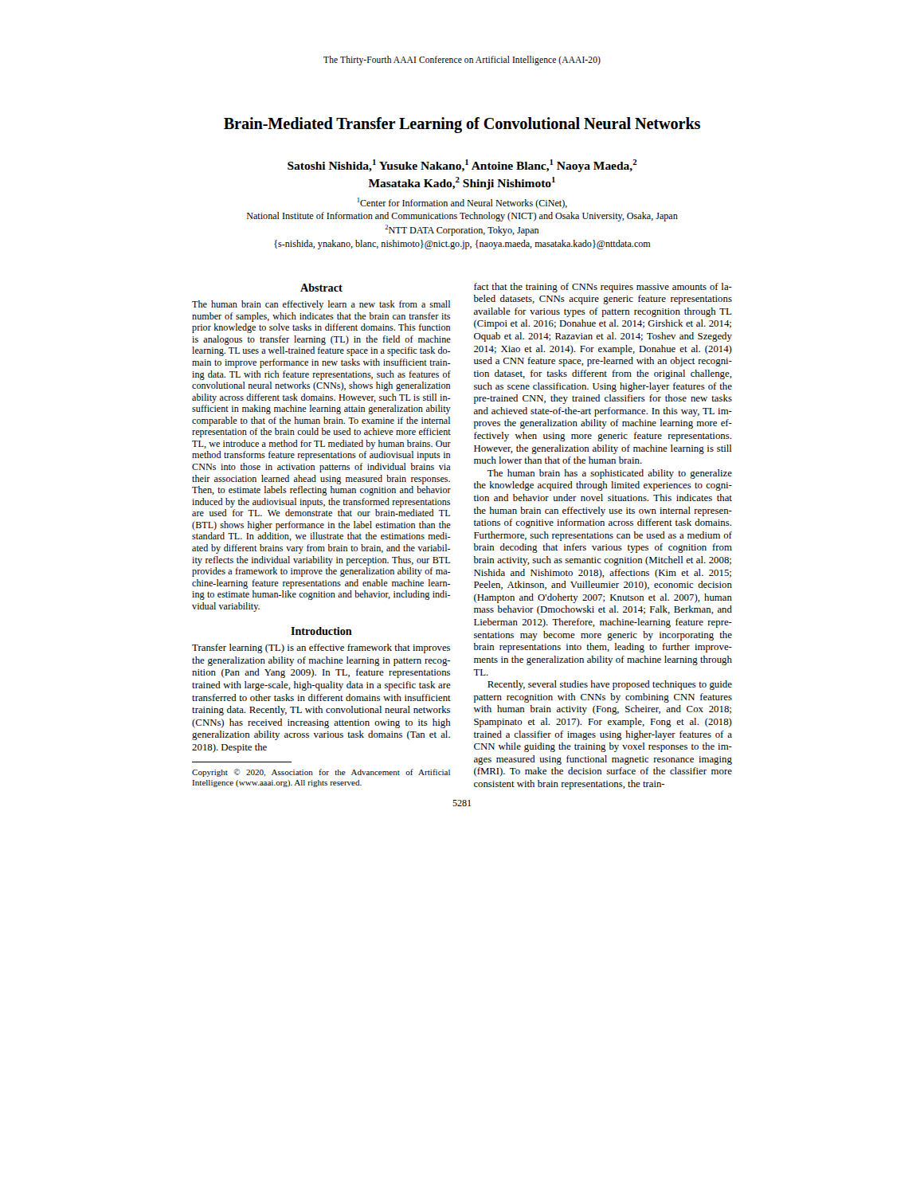The Thirty-Fourth AAAI Conference on Artificial Intelligence (AAAI-20)
Brain-Mediated Transfer Learning of Convolutional Neural Networks
Satoshi Nishida,1 Yusuke Nakano,1 Antoine Blanc,1 Naoya Maeda,2
Masataka Kado,2 Shinji Nishimoto1
1Center for Information and Neural Networks (CiNet),
National Institute of Information and Communications Technology (NICT) and Osaka University, Osaka, Japan
2NTT DATA Corporation, Tokyo, Japan
{s-nishida, ynakano, blanc, nishimoto}@nict.go.jp, {naoya.maeda, masataka.kado}@nttdata.com
Abstract
The human brain can effectively learn a new task from a small number of samples, which indicates that the brain can transfer its prior knowledge to solve tasks in different domains. This function is analogous to transfer learning (TL) in the field of machine learning. TL uses a well-trained feature space in a specific task domain to improve performance in new tasks with insufficient training data. TL with rich feature representations, such as features of convolutional neural networks (CNNs), shows high generalization ability across different task domains. However, such TL is still insufficient in making machine learning attain generalization ability comparable to that of the human brain. To examine if the internal representation of the brain could be used to achieve more efficient TL, we introduce a method for TL mediated by human brains. Our method transforms feature representations of audiovisual inputs in CNNs into those in activation patterns of individual brains via their association learned ahead using measured brain responses. Then, to estimate labels reflecting human cognition and behavior induced by the audiovisual inputs, the transformed representations are used for TL. We demonstrate that our brain-mediated TL (BTL) shows higher performance in the label estimation than the standard TL. In addition, we illustrate that the estimations mediated by different brains vary from brain to brain, and the variability reflects the individual variability in perception. Thus, our BTL provides a framework to improve the generalization ability of machine-learning feature representations and enable machine learning to estimate human-like cognition and behavior, including individual variability.
Introduction
Transfer learning (TL) is an effective framework that improves the generalization ability of machine learning in pattern recognition (Pan and Yang 2009). In TL, feature representations trained with large-scale, high-quality data in a specific task are transferred to other tasks in different domains with insufficient training data. Recently, TL with convolutional neural networks (CNNs) has received increasing attention owing to its high generalization ability across various task domains (Tan et al. 2018). Despite the
Copyright © 2020, Association for the Advancement of Artificial Intelligence (www.aaai.org). All rights reserved.
fact that the training of CNNs requires massive amounts of labeled datasets, CNNs acquire generic feature representations available for various types of pattern recognition through TL (Cimpoi et al. 2016; Donahue et al. 2014; Girshick et al. 2014; Oquab et al. 2014; Razavian et al. 2014; Toshev and Szegedy 2014; Xiao et al. 2014). For example, Donahue et al. (2014) used a CNN feature space, pre-learned with an object recognition dataset, for tasks different from the original challenge, such as scene classification. Using higher-layer features of the pre-trained CNN, they trained classifiers for those new tasks and achieved state-of-the-art performance. In this way, TL improves the generalization ability of machine learning more effectively when using more generic feature representations. However, the generalization ability of machine learning is still much lower than that of the human brain.
The human brain has a sophisticated ability to generalize the knowledge acquired through limited experiences to cognition and behavior under novel situations. This indicates that the human brain can effectively use its own internal representations of cognitive information across different task domains. Furthermore, such representations can be used as a medium of brain decoding that infers various types of cognition from brain activity, such as semantic cognition (Mitchell et al. 2008; Nishida and Nishimoto 2018), affections (Kim et al. 2015; Peelen, Atkinson, and Vuilleumier 2010), economic decision (Hampton and O'doherty 2007; Knutson et al. 2007), human mass behavior (Dmochowski et al. 2014; Falk, Berkman, and Lieberman 2012). Therefore, machine-learning feature representations may become more generic by incorporating the brain representations into them, leading to further improvements in the generalization ability of machine learning through TL.
Recently, several studies have proposed techniques to guide pattern recognition with CNNs by combining CNN features with human brain activity (Fong, Scheirer, and Cox 2018; Spampinato et al. 2017). For example, Fong et al. (2018) trained a classifier of images using higher-layer features of a CNN while guiding the training by voxel responses to the images measured using functional magnetic resonance imaging (fMRI). To make the decision surface of the classifier more consistent with brain representations, the train-
5281